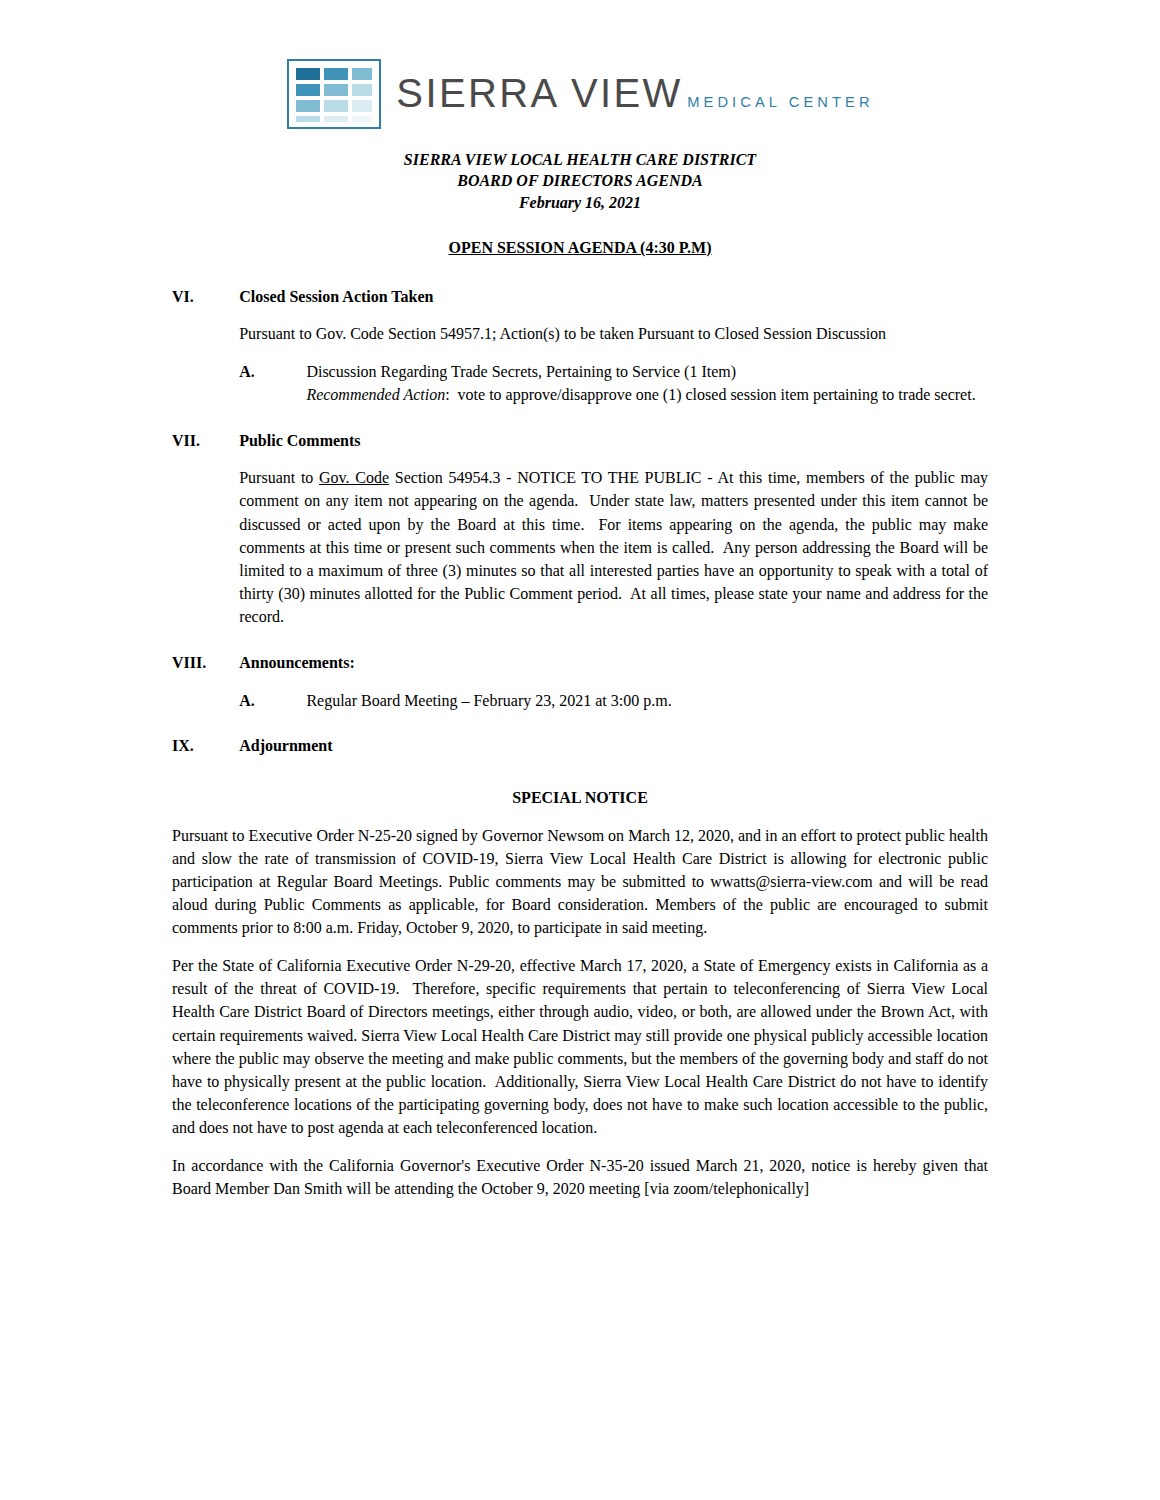SIERRA VIEW MEDICAL CENTER
SIERRA VIEW LOCAL HEALTH CARE DISTRICT
BOARD OF DIRECTORS AGENDA
February 16, 2021
OPEN SESSION AGENDA (4:30 P.M)
VI. Closed Session Action Taken
Pursuant to Gov. Code Section 54957.1; Action(s) to be taken Pursuant to Closed Session Discussion
A.
Discussion Regarding Trade Secrets, Pertaining to Service (1 Item)
Recommended Action: vote to approve/disapprove one (1) closed session item pertaining to trade secret.
VII. Public Comments
Pursuant to Gov. Code Section 54954.3 - NOTICE TO THE PUBLIC - At this time, members of the public may comment on any item not appearing on the agenda. Under state law, matters presented under this item cannot be discussed or acted upon by the Board at this time. For items appearing on the agenda, the public may make comments at this time or present such comments when the item is called. Any person addressing the Board will be limited to a maximum of three (3) minutes so that all interested parties have an opportunity to speak with a total of thirty (30) minutes allotted for the Public Comment period. At all times, please state your name and address for the record.
VIII. Announcements:
A.
Regular Board Meeting – February 23, 2021 at 3:00 p.m.
IX. Adjournment
SPECIAL NOTICE
Pursuant to Executive Order N-25-20 signed by Governor Newsom on March 12, 2020, and in an effort to protect public health and slow the rate of transmission of COVID-19, Sierra View Local Health Care District is allowing for electronic public participation at Regular Board Meetings. Public comments may be submitted to wwatts@sierra-view.com and will be read aloud during Public Comments as applicable, for Board consideration. Members of the public are encouraged to submit comments prior to 8:00 a.m. Friday, October 9, 2020, to participate in said meeting.
Per the State of California Executive Order N-29-20, effective March 17, 2020, a State of Emergency exists in California as a result of the threat of COVID-19. Therefore, specific requirements that pertain to teleconferencing of Sierra View Local Health Care District Board of Directors meetings, either through audio, video, or both, are allowed under the Brown Act, with certain requirements waived. Sierra View Local Health Care District may still provide one physical publicly accessible location where the public may observe the meeting and make public comments, but the members of the governing body and staff do not have to physically present at the public location. Additionally, Sierra View Local Health Care District do not have to identify the teleconference locations of the participating governing body, does not have to make such location accessible to the public, and does not have to post agenda at each teleconferenced location.
In accordance with the California Governor's Executive Order N-35-20 issued March 21, 2020, notice is hereby given that Board Member Dan Smith will be attending the October 9, 2020 meeting [via zoom/telephonically]